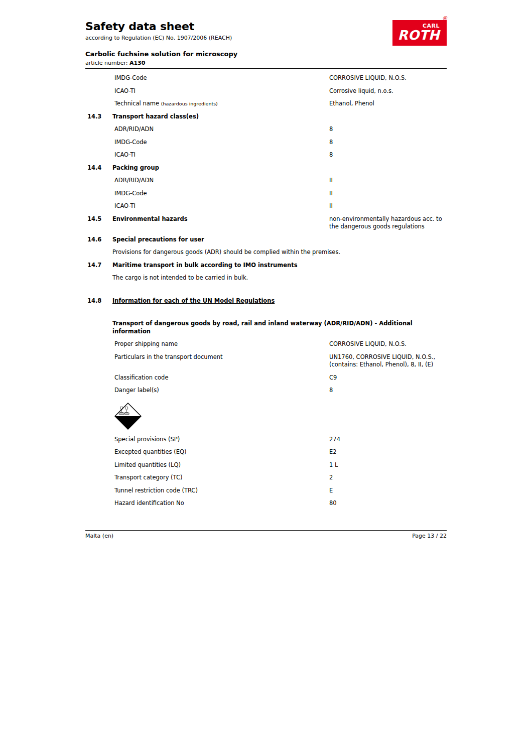® CARLROTH
Safety data sheet
according to Regulation (EC) No. 1907/2006 (REACH)
Carbolic fuchsine solution for microscopy
article number: A130
| | IMDG-Code | CORROSIVE LIQUID, N.O.S. |
| | ICAO-TI | Corrosive liquid, n.o.s. |
| | Technical name (hazardous ingredients) | Ethanol, Phenol |
| 14.3 | Transport hazard class(es) | |
| | ADR/RID/ADN | 8 |
| | IMDG-Code | 8 |
| | ICAO-TI | 8 |
| 14.4 | Packing group | |
| | ADR/RID/ADN | II |
| | IMDG-Code | II |
| | ICAO-TI | II |
| 14.5 | Environmental hazards | non-environmentally hazardous acc. to the dangerous goods regulations |
| 14.6 | Special precautions for user |
| | Provisions for dangerous goods (ADR) should be complied within the premises. |
| 14.7 | Maritime transport in bulk according to IMO instruments |
| | The cargo is not intended to be carried in bulk. |
| 14.8 | Information for each of the UN Model Regulations |
| | Transport of dangerous goods by road, rail and inland waterway (ADR/RID/ADN) - Additional information |
| | Proper shipping name | CORROSIVE LIQUID, N.O.S. |
| | Particulars in the transport document | UN1760, CORROSIVE LIQUID, N.O.S., (contains: Ethanol, Phenol), 8, II, (E) |
| | Classification code | C9 |
| | Danger label(s) | 8 |
| | Special provisions (SP) | 274 |
| | Excepted quantities (EQ) | E2 |
| | Limited quantities (LQ) | 1 L |
| | Transport category (TC) | 2 |
| | Tunnel restriction code (TRC) | E |
| | Hazard identification No | 80 |
Malta (en) Page 13 / 22